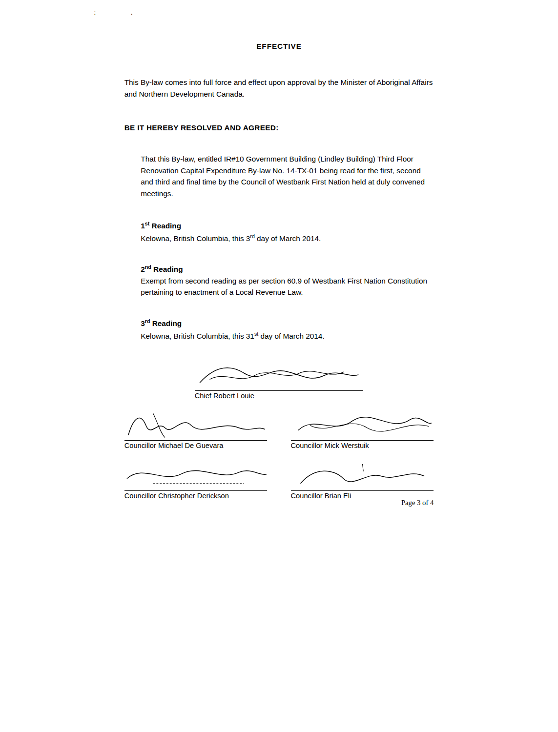: .
EFFECTIVE
This By-law comes into full force and effect upon approval by the Minister of Aboriginal Affairs and Northern Development Canada.
BE IT HEREBY RESOLVED AND AGREED:
That this By-law, entitled IR#10 Government Building (Lindley Building) Third Floor Renovation Capital Expenditure By-law No. 14-TX-01 being read for the first, second and third and final time by the Council of Westbank First Nation held at duly convened meetings.
1st Reading
Kelowna, British Columbia, this 3rd day of March 2014.
2nd Reading
Exempt from second reading as per section 60.9 of Westbank First Nation Constitution pertaining to enactment of a Local Revenue Law.
3rd Reading
Kelowna, British Columbia, this 31st day of March 2014.
Chief Robert Louie
Councillor Michael De Guevara
Councillor Mick Werstuik
Councillor Christopher Derickson
Councillor Brian Eli
Page 3 of 4